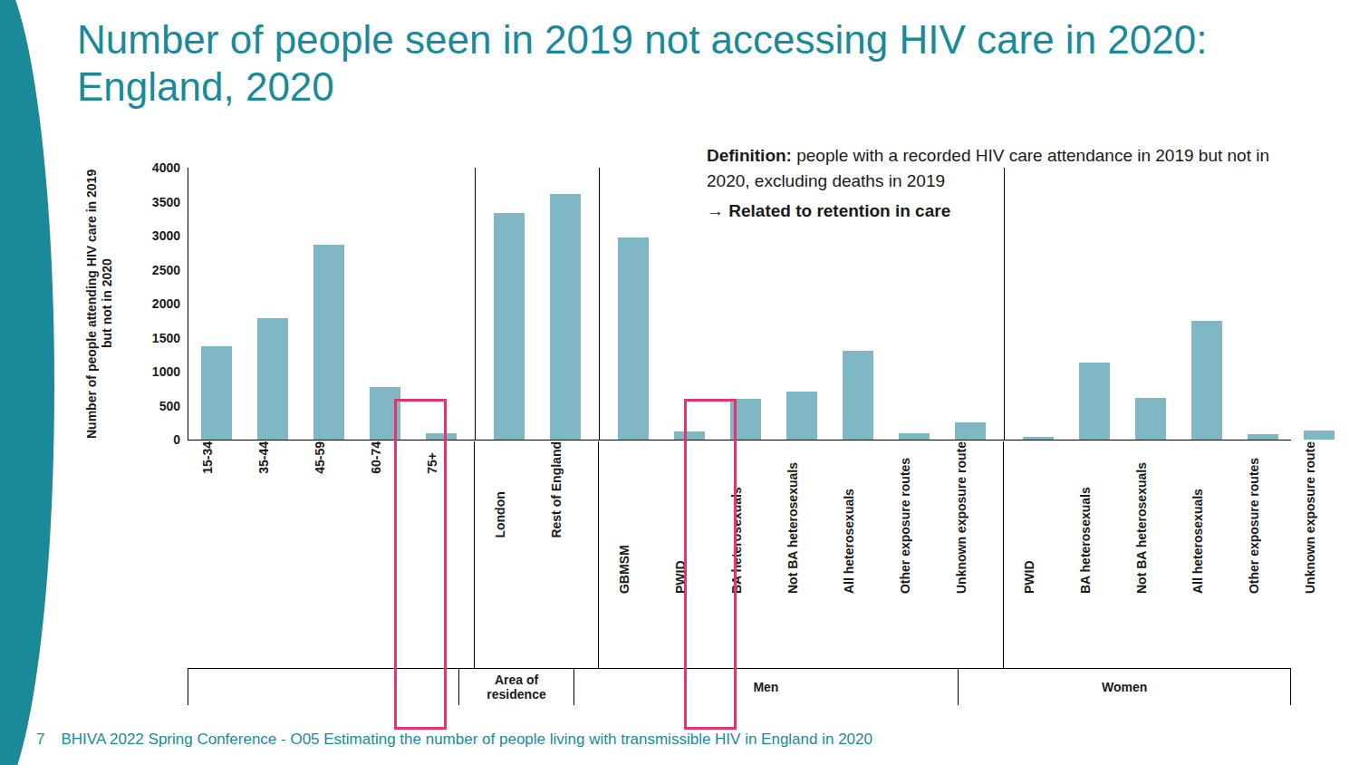Number of people seen in 2019 not accessing HIV care in 2020: England, 2020
Definition: people with a recorded HIV care attendance in 2019 but not in 2020, excluding deaths in 2019 → Related to retention in care
Number of people attending HIV care in 2019 but not in 2020
4000 3500 3000 2500 2000 1500 1000 500 0
15-34
35-44
45-59
60-74
75+
London
Rest of England
GBMSM
PWID
BA heterosexuals
Not BA heterosexuals
All heterosexuals
Other exposure routes
Unknown exposure route
PWID
BA heterosexuals
Not BA heterosexuals
All heterosexuals
Other exposure routes
Unknown exposure route
Area of
residence
Men
Women
7 BHIVA 2022 Spring Conference - O05 Estimating the number of people living with transmissible HIV in England in 2020